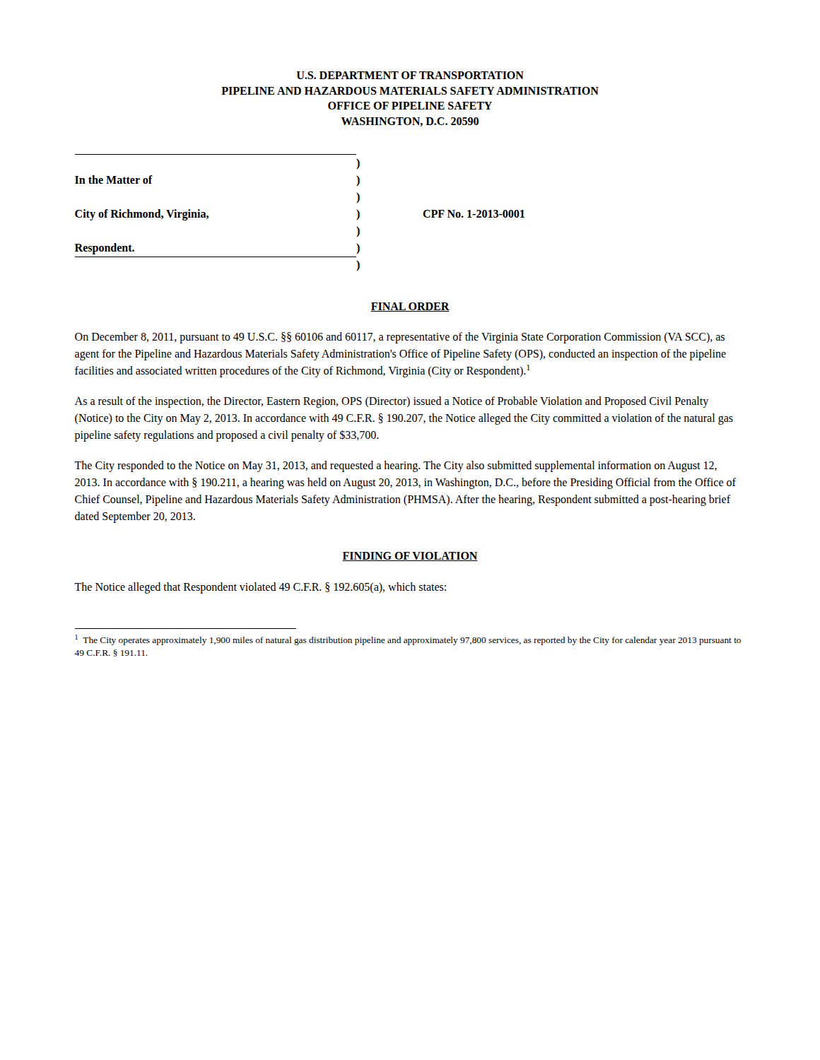U.S. DEPARTMENT OF TRANSPORTATION
PIPELINE AND HAZARDOUS MATERIALS SAFETY ADMINISTRATION
OFFICE OF PIPELINE SAFETY
WASHINGTON, D.C. 20590
| | ) | |
| In the Matter of | ) | |
| | ) | |
| City of Richmond, Virginia, | ) | CPF No. 1-2013-0001 |
| | ) | |
| Respondent. | ) | |
| | ) | |
FINAL ORDER
On December 8, 2011, pursuant to 49 U.S.C. §§ 60106 and 60117, a representative of the Virginia State Corporation Commission (VA SCC), as agent for the Pipeline and Hazardous Materials Safety Administration's Office of Pipeline Safety (OPS), conducted an inspection of the pipeline facilities and associated written procedures of the City of Richmond, Virginia (City or Respondent).1
As a result of the inspection, the Director, Eastern Region, OPS (Director) issued a Notice of Probable Violation and Proposed Civil Penalty (Notice) to the City on May 2, 2013. In accordance with 49 C.F.R. § 190.207, the Notice alleged the City committed a violation of the natural gas pipeline safety regulations and proposed a civil penalty of $33,700.
The City responded to the Notice on May 31, 2013, and requested a hearing. The City also submitted supplemental information on August 12, 2013. In accordance with § 190.211, a hearing was held on August 20, 2013, in Washington, D.C., before the Presiding Official from the Office of Chief Counsel, Pipeline and Hazardous Materials Safety Administration (PHMSA). After the hearing, Respondent submitted a post-hearing brief dated September 20, 2013.
FINDING OF VIOLATION
The Notice alleged that Respondent violated 49 C.F.R. § 192.605(a), which states:
1 The City operates approximately 1,900 miles of natural gas distribution pipeline and approximately 97,800 services, as reported by the City for calendar year 2013 pursuant to 49 C.F.R. § 191.11.